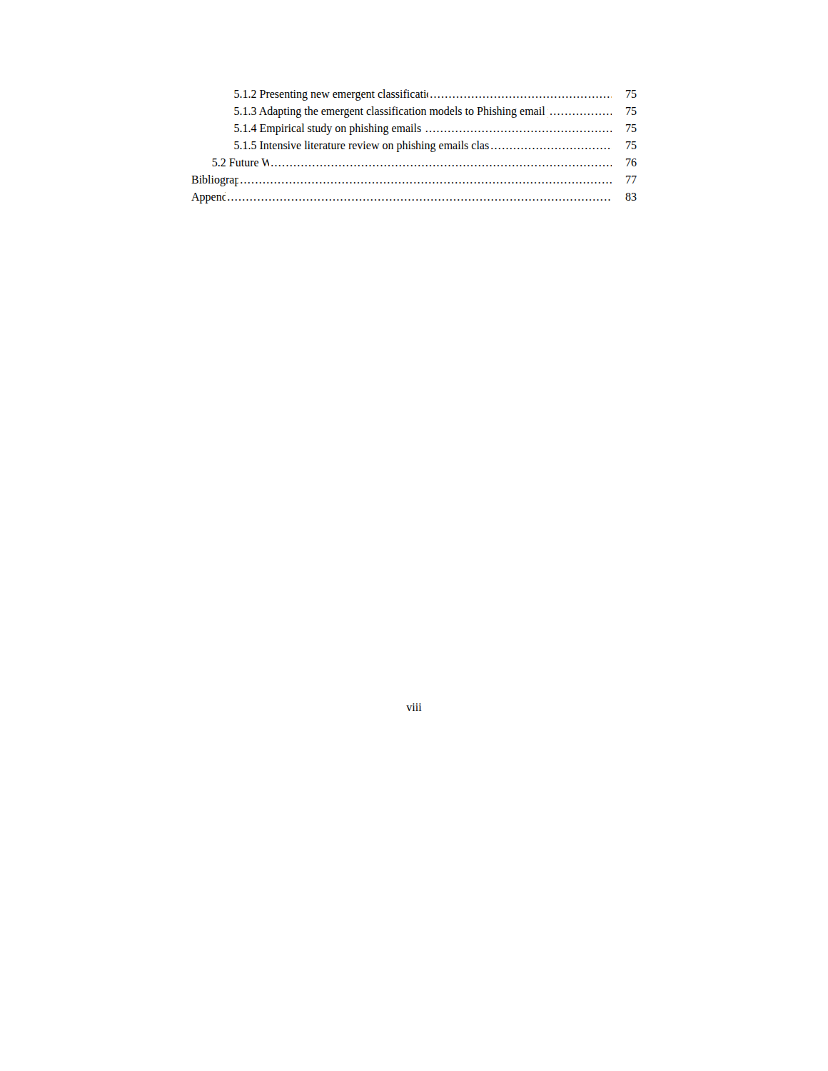5.1.2 Presenting new emergent classification models ........................................................... 75
5.1.3 Adapting the emergent classification models to Phishing email problem .................. 75
5.1.4 Empirical study on phishing emails detection ............................................................ 75
5.1.5 Intensive literature review on phishing emails classification ..................................... 75
5.2 Future Work ..................................................................................................................... 76
Bibliography ............................................................................................................................. 77
Appendix ..................................................................................................................................... 83
viii